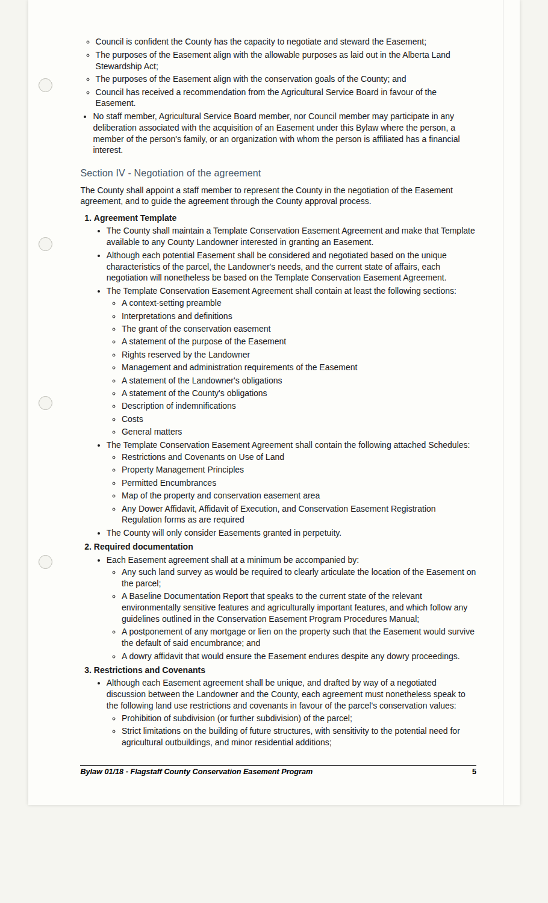Council is confident the County has the capacity to negotiate and steward the Easement;
The purposes of the Easement align with the allowable purposes as laid out in the Alberta Land Stewardship Act;
The purposes of the Easement align with the conservation goals of the County; and
Council has received a recommendation from the Agricultural Service Board in favour of the Easement.
No staff member, Agricultural Service Board member, nor Council member may participate in any deliberation associated with the acquisition of an Easement under this Bylaw where the person, a member of the person's family, or an organization with whom the person is affiliated has a financial interest.
Section IV - Negotiation of the agreement
The County shall appoint a staff member to represent the County in the negotiation of the Easement agreement, and to guide the agreement through the County approval process.
Agreement Template
The County shall maintain a Template Conservation Easement Agreement and make that Template available to any County Landowner interested in granting an Easement.
Although each potential Easement shall be considered and negotiated based on the unique characteristics of the parcel, the Landowner's needs, and the current state of affairs, each negotiation will nonetheless be based on the Template Conservation Easement Agreement.
The Template Conservation Easement Agreement shall contain at least the following sections:
A context-setting preamble
Interpretations and definitions
The grant of the conservation easement
A statement of the purpose of the Easement
Rights reserved by the Landowner
Management and administration requirements of the Easement
A statement of the Landowner's obligations
A statement of the County's obligations
Description of indemnifications
Costs
General matters
The Template Conservation Easement Agreement shall contain the following attached Schedules:
Restrictions and Covenants on Use of Land
Property Management Principles
Permitted Encumbrances
Map of the property and conservation easement area
Any Dower Affidavit, Affidavit of Execution, and Conservation Easement Registration Regulation forms as are required
The County will only consider Easements granted in perpetuity.
Required documentation
Each Easement agreement shall at a minimum be accompanied by:
Any such land survey as would be required to clearly articulate the location of the Easement on the parcel;
A Baseline Documentation Report that speaks to the current state of the relevant environmentally sensitive features and agriculturally important features, and which follow any guidelines outlined in the Conservation Easement Program Procedures Manual;
A postponement of any mortgage or lien on the property such that the Easement would survive the default of said encumbrance; and
A dowry affidavit that would ensure the Easement endures despite any dowry proceedings.
Restrictions and Covenants
Although each Easement agreement shall be unique, and drafted by way of a negotiated discussion between the Landowner and the County, each agreement must nonetheless speak to the following land use restrictions and covenants in favour of the parcel's conservation values:
Prohibition of subdivision (or further subdivision) of the parcel;
Strict limitations on the building of future structures, with sensitivity to the potential need for agricultural outbuildings, and minor residential additions;
Bylaw 01/18 - Flagstaff County Conservation Easement Program 5